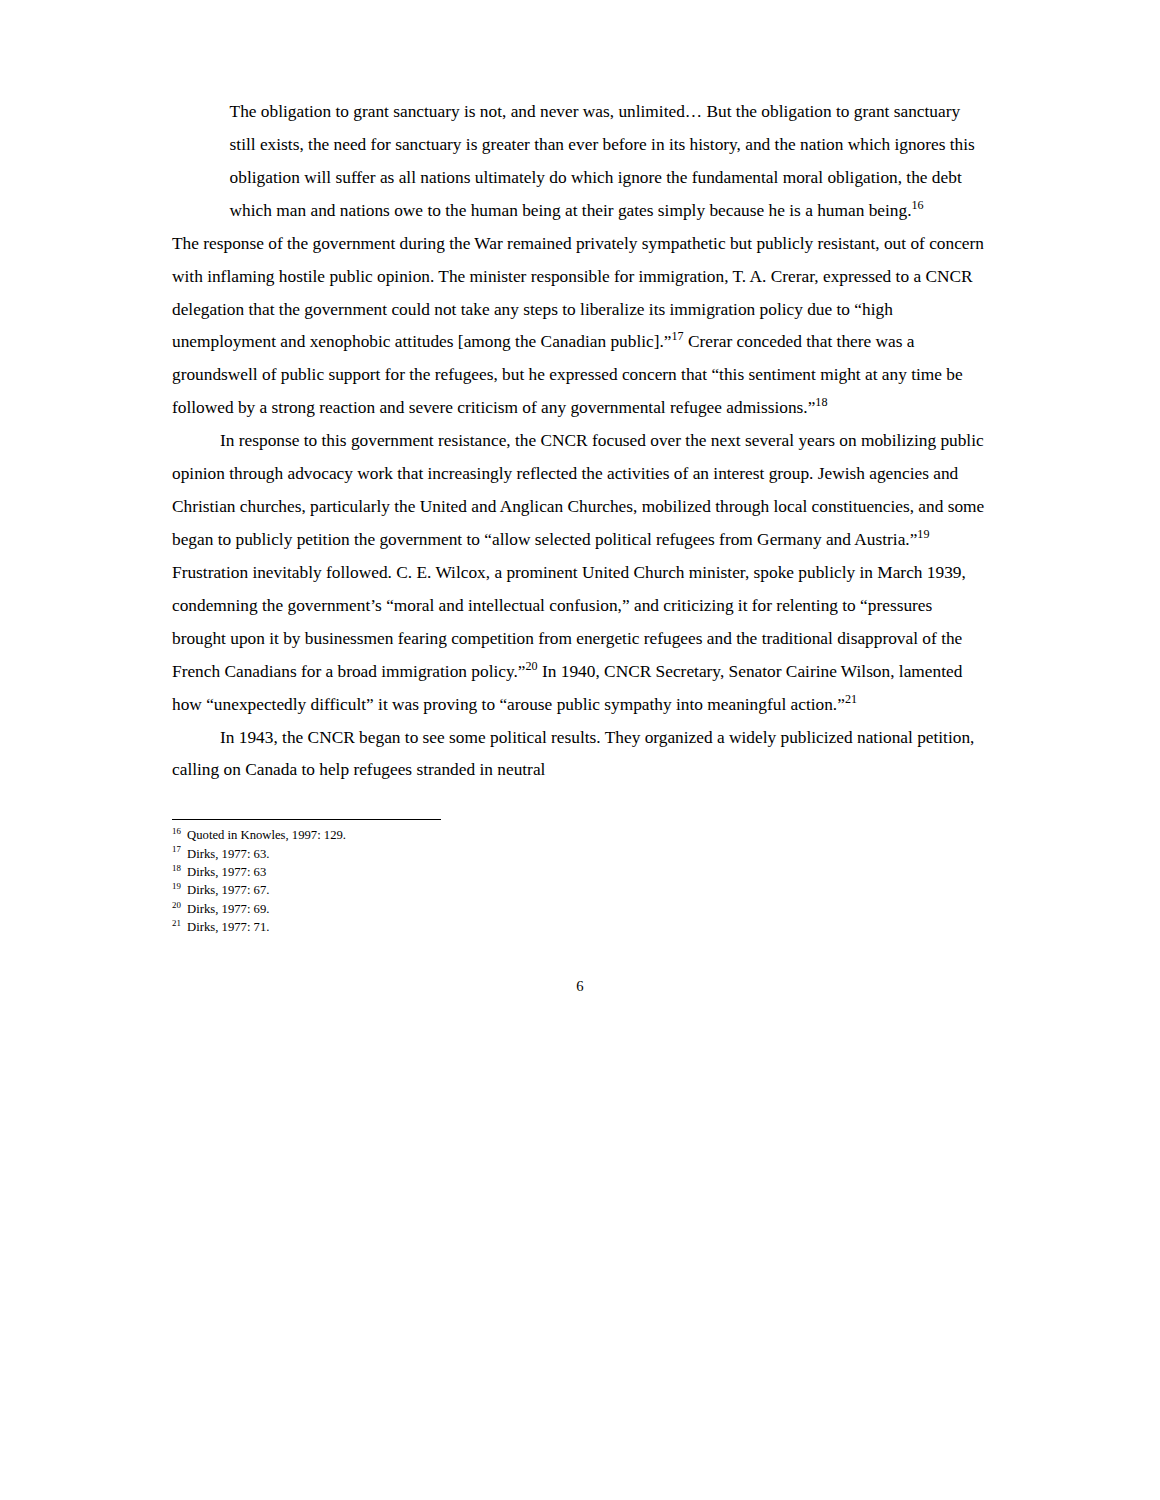The obligation to grant sanctuary is not, and never was, unlimited… But the obligation to grant sanctuary still exists, the need for sanctuary is greater than ever before in its history, and the nation which ignores this obligation will suffer as all nations ultimately do which ignore the fundamental moral obligation, the debt which man and nations owe to the human being at their gates simply because he is a human being.16
The response of the government during the War remained privately sympathetic but publicly resistant, out of concern with inflaming hostile public opinion. The minister responsible for immigration, T. A. Crerar, expressed to a CNCR delegation that the government could not take any steps to liberalize its immigration policy due to “high unemployment and xenophobic attitudes [among the Canadian public].”17 Crerar conceded that there was a groundswell of public support for the refugees, but he expressed concern that “this sentiment might at any time be followed by a strong reaction and severe criticism of any governmental refugee admissions.”18
In response to this government resistance, the CNCR focused over the next several years on mobilizing public opinion through advocacy work that increasingly reflected the activities of an interest group. Jewish agencies and Christian churches, particularly the United and Anglican Churches, mobilized through local constituencies, and some began to publicly petition the government to “allow selected political refugees from Germany and Austria.”19 Frustration inevitably followed. C. E. Wilcox, a prominent United Church minister, spoke publicly in March 1939, condemning the government’s “moral and intellectual confusion,” and criticizing it for relenting to “pressures brought upon it by businessmen fearing competition from energetic refugees and the traditional disapproval of the French Canadians for a broad immigration policy.”20 In 1940, CNCR Secretary, Senator Cairine Wilson, lamented how “unexpectedly difficult” it was proving to “arouse public sympathy into meaningful action.”21
In 1943, the CNCR began to see some political results. They organized a widely publicized national petition, calling on Canada to help refugees stranded in neutral
16 Quoted in Knowles, 1997: 129.
17 Dirks, 1977: 63.
18 Dirks, 1977: 63
19 Dirks, 1977: 67.
20 Dirks, 1977: 69.
21 Dirks, 1977: 71.
6